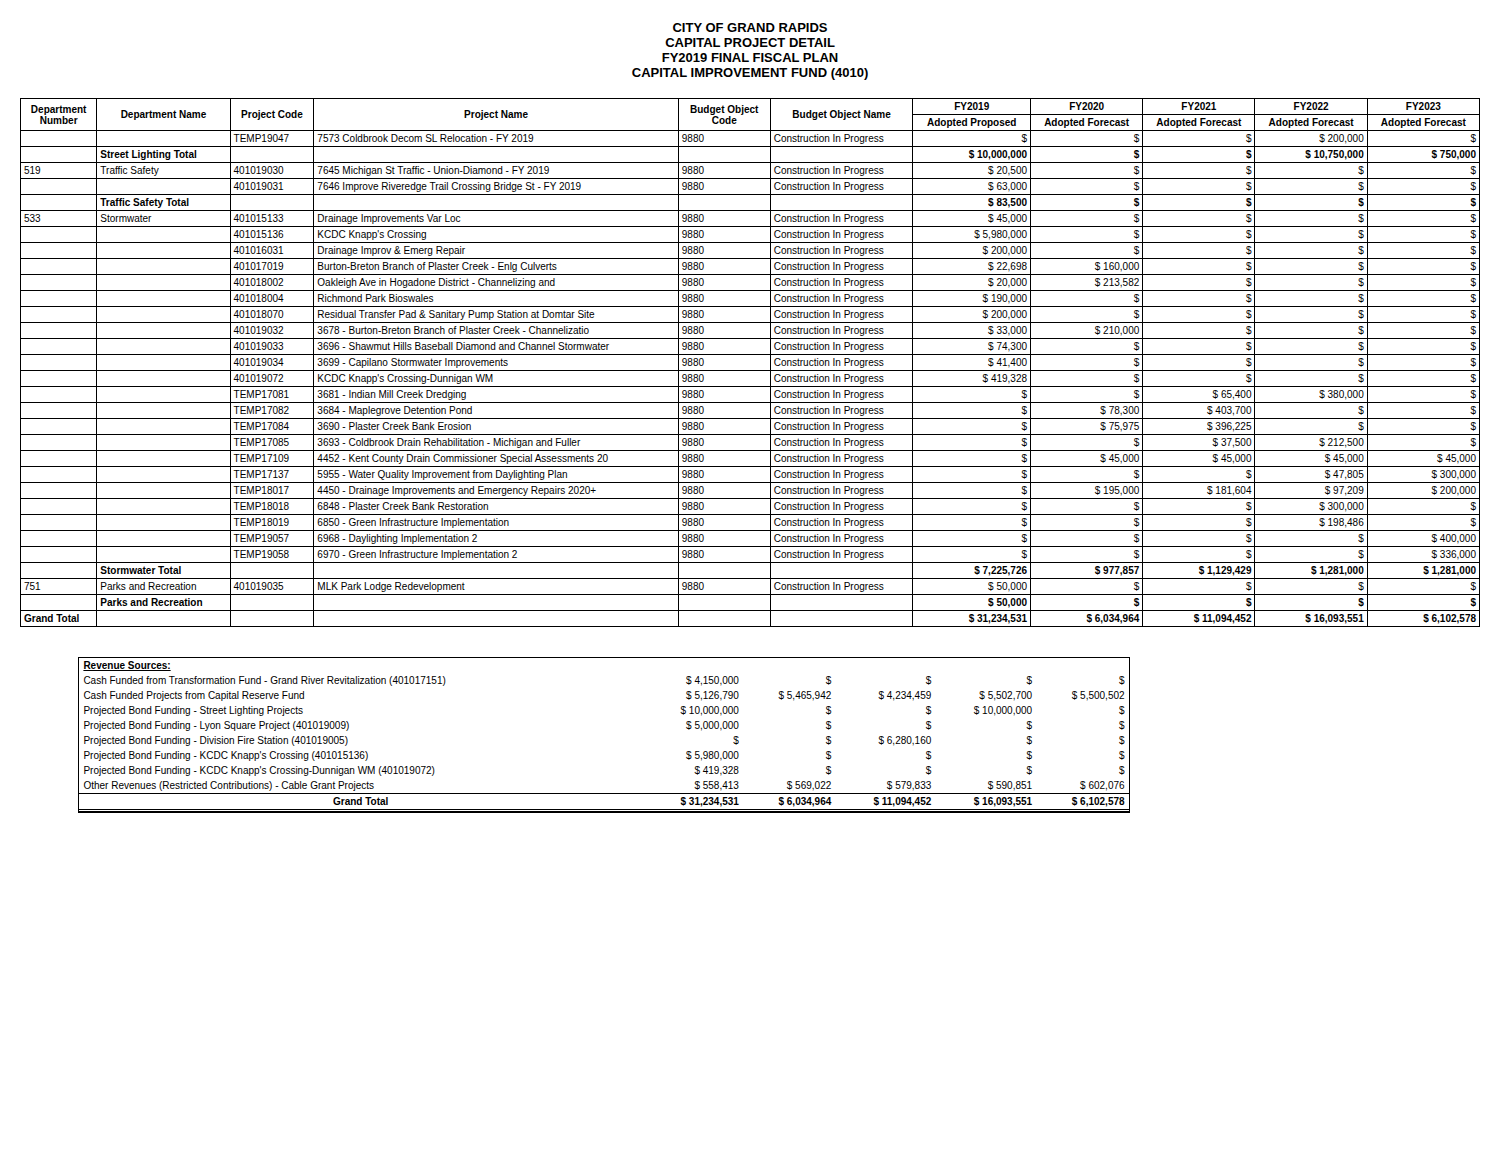CITY OF GRAND RAPIDS
CAPITAL PROJECT DETAIL
FY2019 FINAL FISCAL PLAN
CAPITAL IMPROVEMENT FUND (4010)
| Department Number | Department Name | Project Code | Project Name | Budget Object Code | Budget Object Name | FY2019 | FY2020 | FY2021 | FY2022 | FY2023 |
| --- | --- | --- | --- | --- | --- | --- | --- | --- | --- | --- |
| Adopted Proposed | Adopted Forecast | Adopted Forecast | Adopted Forecast | Adopted Forecast |
| | | TEMP19047 | 7573 Coldbrook Decom SL Relocation - FY 2019 | 9880 | Construction In Progress | $ | $ | $ | $ 200,000 | $ |
| | Street Lighting Total | | | | | $ 10,000,000 | $ | $ | $ 10,750,000 | $ 750,000 |
| 519 | Traffic Safety | 401019030 | 7645 Michigan St Traffic - Union-Diamond - FY 2019 | 9880 | Construction In Progress | $ 20,500 | $ | $ | $ | $ |
| | | 401019031 | 7646 Improve Riveredge Trail Crossing Bridge St - FY 2019 | 9880 | Construction In Progress | $ 63,000 | $ | $ | $ | $ |
| | Traffic Safety Total | | | | | $ 83,500 | $ | $ | $ | $ |
| 533 | Stormwater | 401015133 | Drainage Improvements Var Loc | 9880 | Construction In Progress | $ 45,000 | $ | $ | $ | $ |
| | | 401015136 | KCDC Knapp's Crossing | 9880 | Construction In Progress | $ 5,980,000 | $ | $ | $ | $ |
| | | 401016031 | Drainage Improv & Emerg Repair | 9880 | Construction In Progress | $ 200,000 | $ | $ | $ | $ |
| | | 401017019 | Burton-Breton Branch of Plaster Creek - Enlg Culverts | 9880 | Construction In Progress | $ 22,698 | $ 160,000 | $ | $ | $ |
| | | 401018002 | Oakleigh Ave in Hogadone District - Channelizing and | 9880 | Construction In Progress | $ 20,000 | $ 213,582 | $ | $ | $ |
| | | 401018004 | Richmond Park Bioswales | 9880 | Construction In Progress | $ 190,000 | $ | $ | $ | $ |
| | | 401018070 | Residual Transfer Pad & Sanitary Pump Station at Domtar Site | 9880 | Construction In Progress | $ 200,000 | $ | $ | $ | $ |
| | | 401019032 | 3678 - Burton-Breton Branch of Plaster Creek - Channelizatio | 9880 | Construction In Progress | $ 33,000 | $ 210,000 | $ | $ | $ |
| | | 401019033 | 3696 - Shawmut Hills Baseball Diamond and Channel Stormwater | 9880 | Construction In Progress | $ 74,300 | $ | $ | $ | $ |
| | | 401019034 | 3699 - Capilano Stormwater Improvements | 9880 | Construction In Progress | $ 41,400 | $ | $ | $ | $ |
| | | 401019072 | KCDC Knapp's Crossing-Dunnigan WM | 9880 | Construction In Progress | $ 419,328 | $ | $ | $ | $ |
| | | TEMP17081 | 3681 - Indian Mill Creek Dredging | 9880 | Construction In Progress | $ | $ | $ 65,400 | $ 380,000 | $ |
| | | TEMP17082 | 3684 - Maplegrove Detention Pond | 9880 | Construction In Progress | $ | $ 78,300 | $ 403,700 | $ | $ |
| | | TEMP17084 | 3690 - Plaster Creek Bank Erosion | 9880 | Construction In Progress | $ | $ 75,975 | $ 396,225 | $ | $ |
| | | TEMP17085 | 3693 - Coldbrook Drain Rehabilitation - Michigan and Fuller | 9880 | Construction In Progress | $ | $ | $ 37,500 | $ 212,500 | $ |
| | | TEMP17109 | 4452 - Kent County Drain Commissioner Special Assessments 20 | 9880 | Construction In Progress | $ | $ 45,000 | $ 45,000 | $ 45,000 | $ 45,000 |
| | | TEMP17137 | 5955 - Water Quality Improvement from Daylighting Plan | 9880 | Construction In Progress | $ | $ | $ | $ 47,805 | $ 300,000 |
| | | TEMP18017 | 4450 - Drainage Improvements and Emergency Repairs 2020+ | 9880 | Construction In Progress | $ | $ 195,000 | $ 181,604 | $ 97,209 | $ 200,000 |
| | | TEMP18018 | 6848 - Plaster Creek Bank Restoration | 9880 | Construction In Progress | $ | $ | $ | $ 300,000 | $ |
| | | TEMP18019 | 6850 - Green Infrastructure Implementation | 9880 | Construction In Progress | $ | $ | $ | $ 198,486 | $ |
| | | TEMP19057 | 6968 - Daylighting Implementation 2 | 9880 | Construction In Progress | $ | $ | $ | $ | $ 400,000 |
| | | TEMP19058 | 6970 - Green Infrastructure Implementation 2 | 9880 | Construction In Progress | $ | $ | $ | $ | $ 336,000 |
| | Stormwater Total | | | | | $ 7,225,726 | $ 977,857 | $ 1,129,429 | $ 1,281,000 | $ 1,281,000 |
| 751 | Parks and Recreation | 401019035 | MLK Park Lodge Redevelopment | 9880 | Construction In Progress | $ 50,000 | $ | $ | $ | $ |
| | Parks and Recreation | | | | | $ 50,000 | $ | $ | $ | $ |
| Grand Total | | | | | | $ 31,234,531 | $ 6,034,964 | $ 11,094,452 | $ 16,093,551 | $ 6,102,578 |
| / Revenue Sources: / / Cash Funded from Transformation Fund - Grand River Revitalization (401017151) / $ 4,150,000 / $ / $ / $ / $ / / Cash Funded Projects from Capital Reserve Fund / $ 5,126,790 / $ 5,465,942 / $ 4,234,459 / $ 5,502,700 / $ 5,500,502 / / Projected Bond Funding - Street Lighting Projects / $ 10,000,000 / $ / $ / $ 10,000,000 / $ / / Projected Bond Funding - Lyon Square Project (401019009) / $ 5,000,000 / $ / $ / $ / $ / / Projected Bond Funding - Division Fire Station (401019005) / $ / $ / $ 6,280,160 / $ / $ / / Projected Bond Funding - KCDC Knapp's Crossing (401015136) / $ 5,980,000 / $ / $ / $ / $ / / Projected Bond Funding - KCDC Knapp's Crossing-Dunnigan WM (401019072) / $ 419,328 / $ / $ / $ / $ / / Other Revenues (Restricted Contributions) - Cable Grant Projects / $ 558,413 / $ 569,022 / $ 579,833 / $ 590,851 / $ 602,076 / / Grand Total / $ 31,234,531 / $ 6,034,964 / $ 11,094,452 / $ 16,093,551 / $ 6,102,578 / |